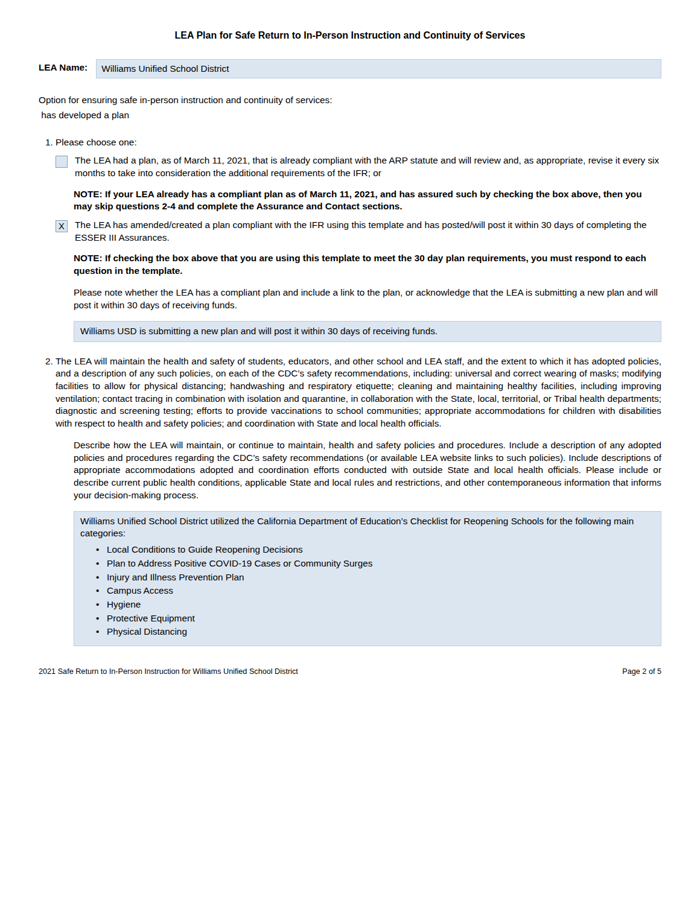LEA Plan for Safe Return to In-Person Instruction and Continuity of Services
LEA Name:
Williams Unified School District
Option for ensuring safe in-person instruction and continuity of services:
has developed a plan
Please choose one:
The LEA had a plan, as of March 11, 2021, that is already compliant with the ARP statute and will review and, as appropriate, revise it every six months to take into consideration the additional requirements of the IFR; or
NOTE: If your LEA already has a compliant plan as of March 11, 2021, and has assured such by checking the box above, then you may skip questions 2-4 and complete the Assurance and Contact sections.
X
The LEA has amended/created a plan compliant with the IFR using this template and has posted/will post it within 30 days of completing the ESSER III Assurances.
NOTE: If checking the box above that you are using this template to meet the 30 day plan requirements, you must respond to each question in the template.
Please note whether the LEA has a compliant plan and include a link to the plan, or acknowledge that the LEA is submitting a new plan and will post it within 30 days of receiving funds.
Williams USD is submitting a new plan and will post it within 30 days of receiving funds.
The LEA will maintain the health and safety of students, educators, and other school and LEA staff, and the extent to which it has adopted policies, and a description of any such policies, on each of the CDC’s safety recommendations, including: universal and correct wearing of masks; modifying facilities to allow for physical distancing; handwashing and respiratory etiquette; cleaning and maintaining healthy facilities, including improving ventilation; contact tracing in combination with isolation and quarantine, in collaboration with the State, local, territorial, or Tribal health departments; diagnostic and screening testing; efforts to provide vaccinations to school communities; appropriate accommodations for children with disabilities with respect to health and safety policies; and coordination with State and local health officials.
Describe how the LEA will maintain, or continue to maintain, health and safety policies and procedures. Include a description of any adopted policies and procedures regarding the CDC’s safety recommendations (or available LEA website links to such policies). Include descriptions of appropriate accommodations adopted and coordination efforts conducted with outside State and local health officials. Please include or describe current public health conditions, applicable State and local rules and restrictions, and other contemporaneous information that informs your decision-making process.
Williams Unified School District utilized the California Department of Education’s Checklist for Reopening Schools for the following main categories:
Local Conditions to Guide Reopening Decisions
Plan to Address Positive COVID-19 Cases or Community Surges
Injury and Illness Prevention Plan
Campus Access
Hygiene
Protective Equipment
Physical Distancing
2021 Safe Return to In-Person Instruction for Williams Unified School District Page 2 of 5